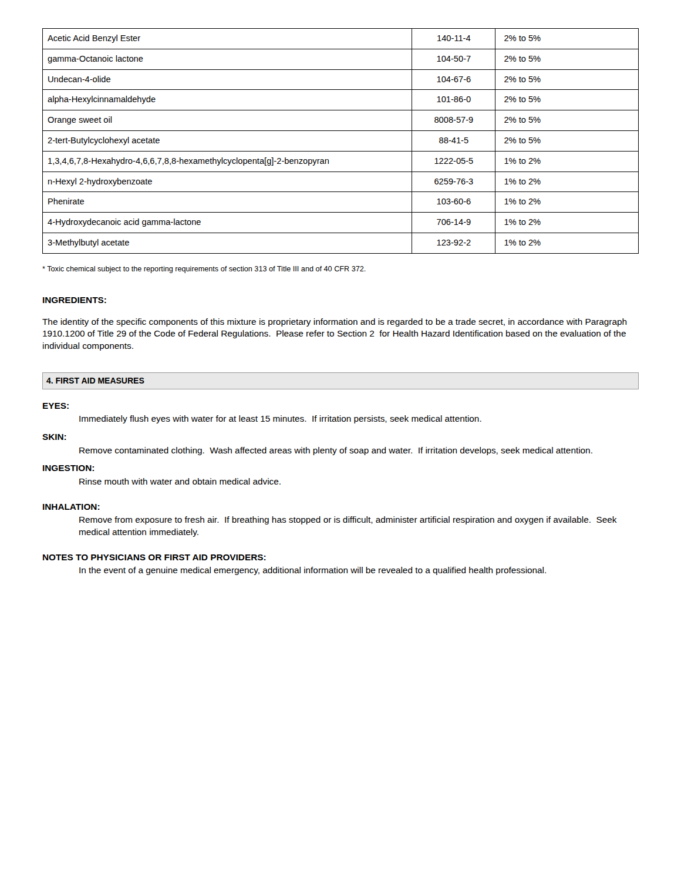| Acetic Acid Benzyl Ester | 140-11-4 | 2% to 5% |
| gamma-Octanoic lactone | 104-50-7 | 2% to 5% |
| Undecan-4-olide | 104-67-6 | 2% to 5% |
| alpha-Hexylcinnamaldehyde | 101-86-0 | 2% to 5% |
| Orange sweet oil | 8008-57-9 | 2% to 5% |
| 2-tert-Butylcyclohexyl acetate | 88-41-5 | 2% to 5% |
| 1,3,4,6,7,8-Hexahydro-4,6,6,7,8,8-hexamethylcyclopenta[g]-2-benzopyran | 1222-05-5 | 1% to 2% |
| n-Hexyl 2-hydroxybenzoate | 6259-76-3 | 1% to 2% |
| Phenirate | 103-60-6 | 1% to 2% |
| 4-Hydroxydecanoic acid gamma-lactone | 706-14-9 | 1% to 2% |
| 3-Methylbutyl acetate | 123-92-2 | 1% to 2% |
* Toxic chemical subject to the reporting requirements of section 313 of Title III and of 40 CFR 372.
INGREDIENTS:
The identity of the specific components of this mixture is proprietary information and is regarded to be a trade secret, in accordance with Paragraph 1910.1200 of Title 29 of the Code of Federal Regulations. Please refer to Section 2 for Health Hazard Identification based on the evaluation of the individual components.
4. FIRST AID MEASURES
EYES:
Immediately flush eyes with water for at least 15 minutes. If irritation persists, seek medical attention.
SKIN:
Remove contaminated clothing. Wash affected areas with plenty of soap and water. If irritation develops, seek medical attention.
INGESTION:
Rinse mouth with water and obtain medical advice.
INHALATION:
Remove from exposure to fresh air. If breathing has stopped or is difficult, administer artificial respiration and oxygen if available. Seek medical attention immediately.
NOTES TO PHYSICIANS OR FIRST AID PROVIDERS:
In the event of a genuine medical emergency, additional information will be revealed to a qualified health professional.